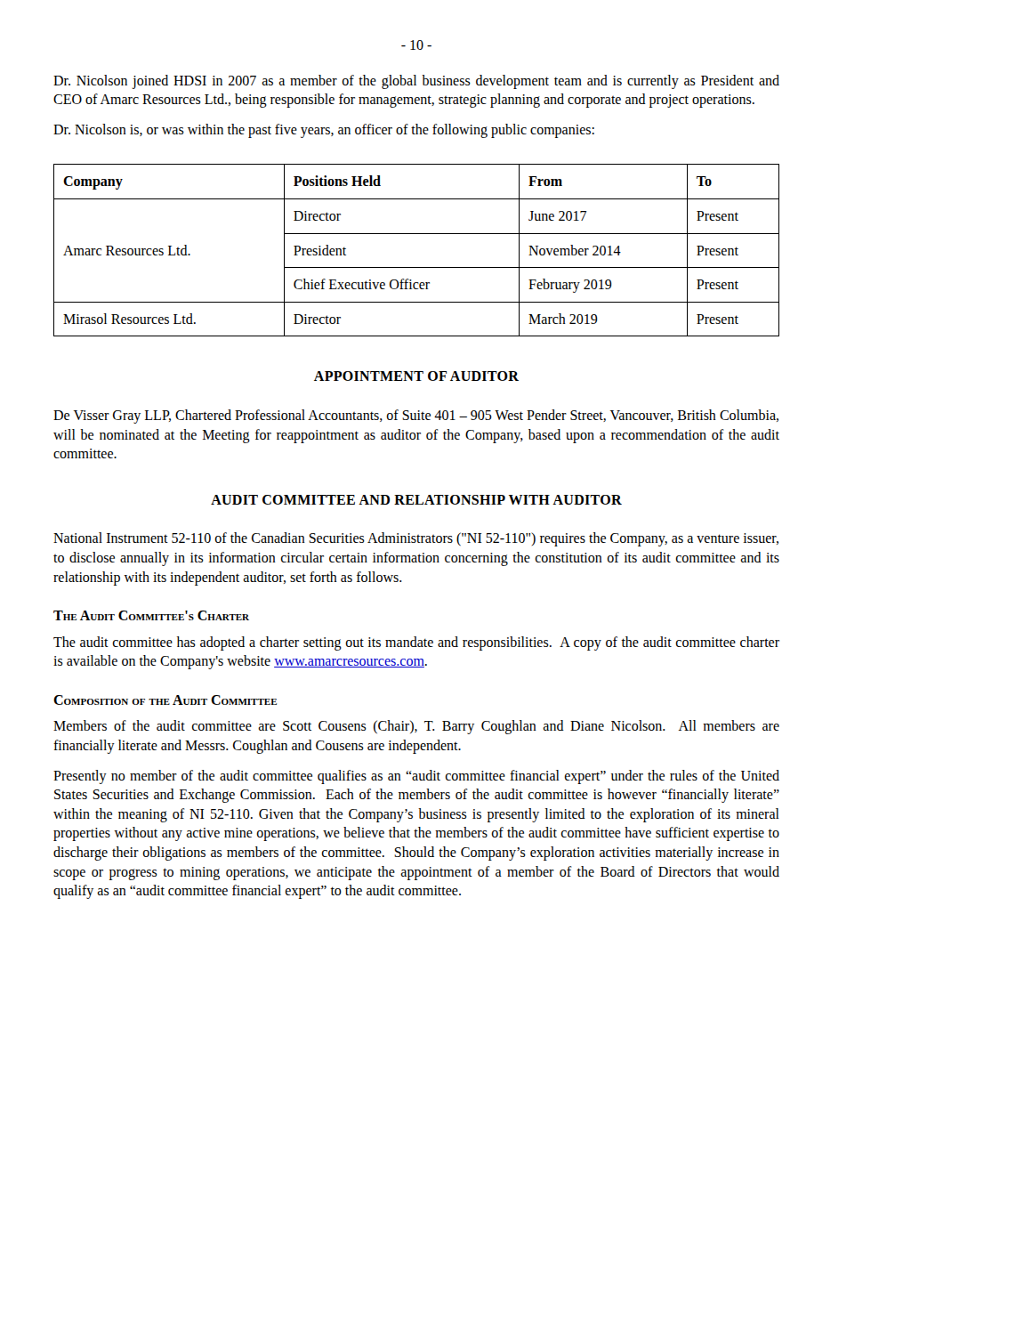- 10 -
Dr. Nicolson joined HDSI in 2007 as a member of the global business development team and is currently as President and CEO of Amarc Resources Ltd., being responsible for management, strategic planning and corporate and project operations.
Dr. Nicolson is, or was within the past five years, an officer of the following public companies:
| Company | Positions Held | From | To |
| --- | --- | --- | --- |
| Amarc Resources Ltd. | Director | June 2017 | Present |
| President | November 2014 | Present |
| Chief Executive Officer | February 2019 | Present |
| Mirasol Resources Ltd. | Director | March 2019 | Present |
APPOINTMENT OF AUDITOR
De Visser Gray LLP, Chartered Professional Accountants, of Suite 401 – 905 West Pender Street, Vancouver, British Columbia, will be nominated at the Meeting for reappointment as auditor of the Company, based upon a recommendation of the audit committee.
AUDIT COMMITTEE AND RELATIONSHIP WITH AUDITOR
National Instrument 52-110 of the Canadian Securities Administrators ("NI 52-110") requires the Company, as a venture issuer, to disclose annually in its information circular certain information concerning the constitution of its audit committee and its relationship with its independent auditor, set forth as follows.
The Audit Committee's Charter
The audit committee has adopted a charter setting out its mandate and responsibilities. A copy of the audit committee charter is available on the Company's website www.amarcresources.com.
Composition of the Audit Committee
Members of the audit committee are Scott Cousens (Chair), T. Barry Coughlan and Diane Nicolson. All members are financially literate and Messrs. Coughlan and Cousens are independent.
Presently no member of the audit committee qualifies as an “audit committee financial expert” under the rules of the United States Securities and Exchange Commission. Each of the members of the audit committee is however “financially literate” within the meaning of NI 52-110. Given that the Company’s business is presently limited to the exploration of its mineral properties without any active mine operations, we believe that the members of the audit committee have sufficient expertise to discharge their obligations as members of the committee. Should the Company’s exploration activities materially increase in scope or progress to mining operations, we anticipate the appointment of a member of the Board of Directors that would qualify as an “audit committee financial expert” to the audit committee.